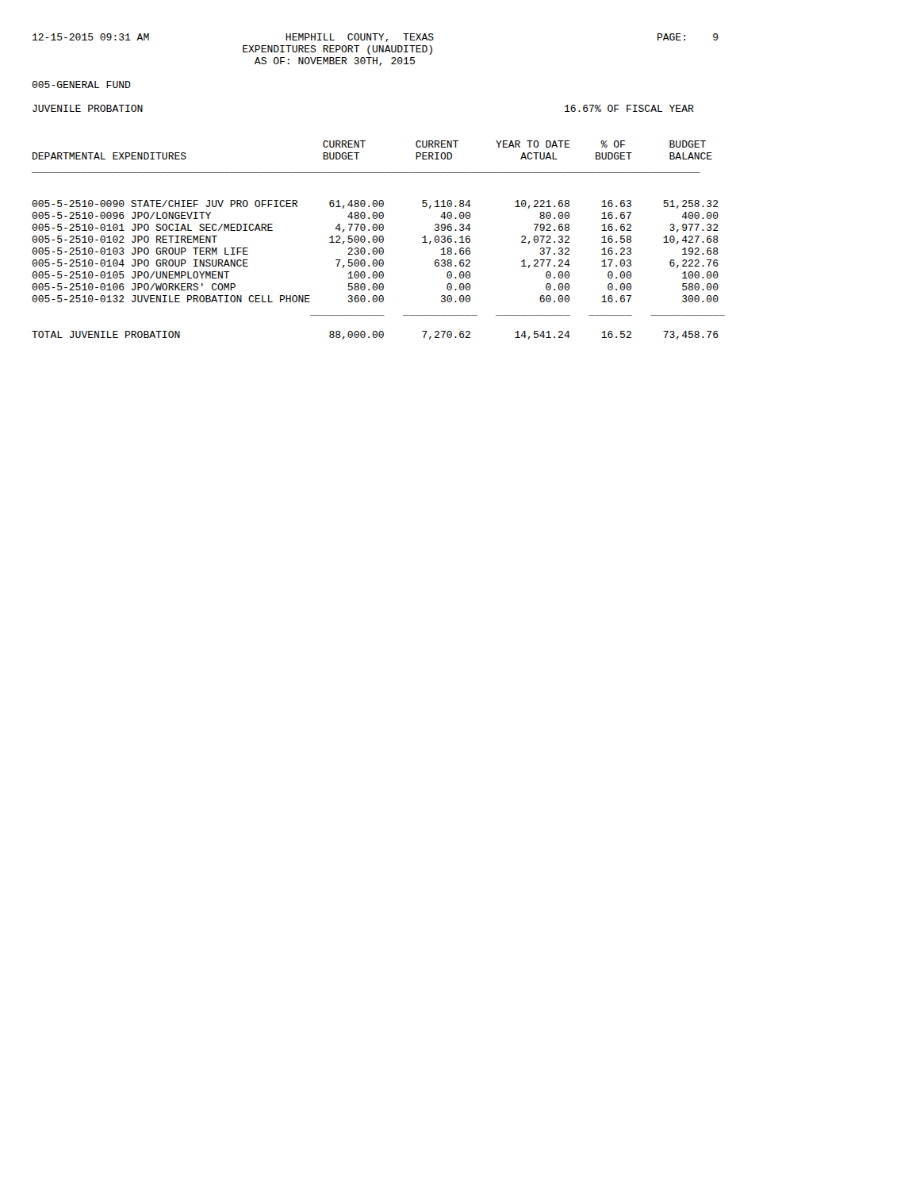12-15-2015 09:31 AM                      HEMPHILL  COUNTY,  TEXAS                                    PAGE:    9
                                  EXPENDITURES REPORT (UNAUDITED)
                                    AS OF: NOVEMBER 30TH, 2015

005-GENERAL FUND

JUVENILE PROBATION                                                                    16.67% OF FISCAL YEAR


                                               CURRENT        CURRENT      YEAR TO DATE     % OF       BUDGET
DEPARTMENTAL EXPENDITURES                      BUDGET         PERIOD           ACTUAL      BUDGET      BALANCE
____________________________________________________________________________________________________________


005-5-2510-0090 STATE/CHIEF JUV PRO OFFICER     61,480.00      5,110.84       10,221.68     16.63     51,258.32
005-5-2510-0096 JPO/LONGEVITY                      480.00         40.00           80.00     16.67        400.00
005-5-2510-0101 JPO SOCIAL SEC/MEDICARE          4,770.00        396.34          792.68     16.62      3,977.32
005-5-2510-0102 JPO RETIREMENT                  12,500.00      1,036.16        2,072.32     16.58     10,427.68
005-5-2510-0103 JPO GROUP TERM LIFE                230.00         18.66           37.32     16.23        192.68
005-5-2510-0104 JPO GROUP INSURANCE              7,500.00        638.62        1,277.24     17.03      6,222.76
005-5-2510-0105 JPO/UNEMPLOYMENT                   100.00          0.00            0.00      0.00        100.00
005-5-2510-0106 JPO/WORKERS' COMP                  580.00          0.00            0.00      0.00        580.00
005-5-2510-0132 JUVENILE PROBATION CELL PHONE      360.00         30.00           60.00     16.67        300.00
                                             ____________   ____________   ____________   _______   ____________

TOTAL JUVENILE PROBATION                        88,000.00      7,270.62       14,541.24     16.52     73,458.76